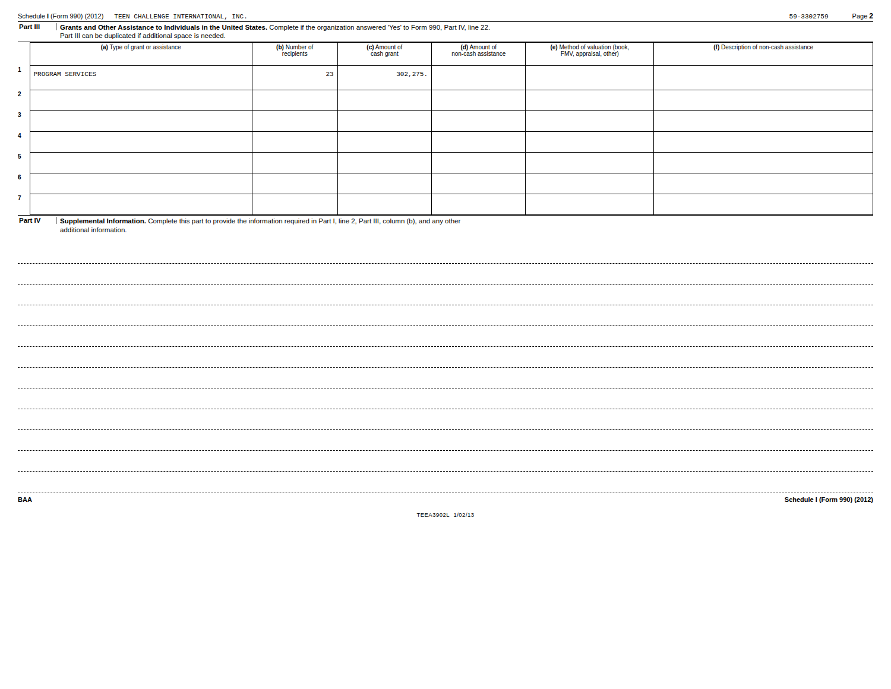Schedule I (Form 990) (2012)TEEN CHALLENGE INTERNATIONAL, INC.
59-3302759 Page 2
Part III
Grants and Other Assistance to Individuals in the United States. Complete if the organization answered 'Yes' to Form 990, Part IV, line 22. Part III can be duplicated if additional space is needed.
| | (a) Type of grant or assistance | (b) Number of recipients | (c) Amount of cash grant | (d) Amount of non-cash assistance | (e) Method of valuation (book, FMV, appraisal, other) | (f) Description of non-cash assistance |
| --- | --- | --- | --- | --- | --- | --- |
| 1 | PROGRAM SERVICES | 23 | 302,275. | | | |
| 2 | | | | | | |
| 3 | | | | | | |
| 4 | | | | | | |
| 5 | | | | | | |
| 6 | | | | | | |
| 7 | | | | | | |
Part IV
Supplemental Information. Complete this part to provide the information required in Part I, line 2, Part III, column (b), and any other additional information.
BAA
Schedule I (Form 990) (2012)
TEEA3902L 1/02/13